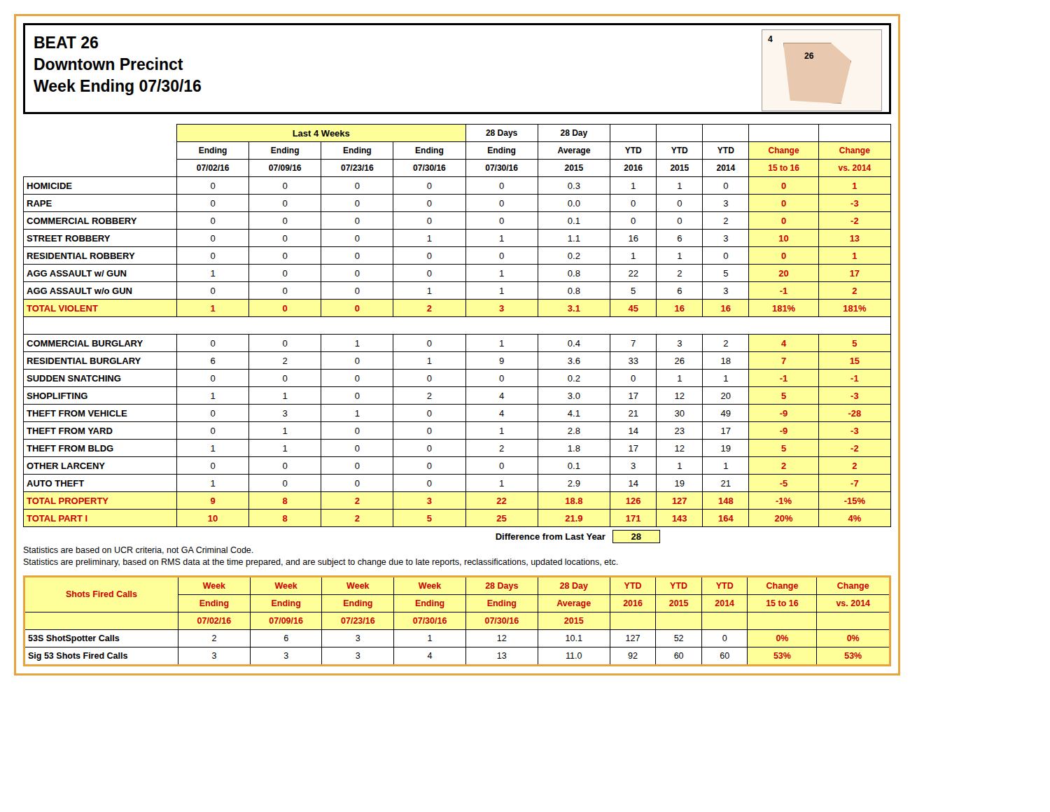BEAT 26
Downtown Precinct
Week Ending 07/30/16
4
26
| | Last 4 Weeks | 28 Days | 28 Day | | | | | |
| | Ending | Ending | Ending | Ending | Ending | Average | YTD | YTD | YTD | Change | Change |
| | 07/02/16 | 07/09/16 | 07/23/16 | 07/30/16 | 07/30/16 | 2015 | 2016 | 2015 | 2014 | 15 to 16 | vs. 2014 |
| HOMICIDE | 0 | 0 | 0 | 0 | 0 | 0.3 | 1 | 1 | 0 | 0 | 1 |
| RAPE | 0 | 0 | 0 | 0 | 0 | 0.0 | 0 | 0 | 3 | 0 | -3 |
| COMMERCIAL ROBBERY | 0 | 0 | 0 | 0 | 0 | 0.1 | 0 | 0 | 2 | 0 | -2 |
| STREET ROBBERY | 0 | 0 | 0 | 1 | 1 | 1.1 | 16 | 6 | 3 | 10 | 13 |
| RESIDENTIAL ROBBERY | 0 | 0 | 0 | 0 | 0 | 0.2 | 1 | 1 | 0 | 0 | 1 |
| AGG ASSAULT w/ GUN | 1 | 0 | 0 | 0 | 1 | 0.8 | 22 | 2 | 5 | 20 | 17 |
| AGG ASSAULT w/o GUN | 0 | 0 | 0 | 1 | 1 | 0.8 | 5 | 6 | 3 | -1 | 2 |
| TOTAL VIOLENT | 1 | 0 | 0 | 2 | 3 | 3.1 | 45 | 16 | 16 | 181% | 181% |
| COMMERCIAL BURGLARY | 0 | 0 | 1 | 0 | 1 | 0.4 | 7 | 3 | 2 | 4 | 5 |
| RESIDENTIAL BURGLARY | 6 | 2 | 0 | 1 | 9 | 3.6 | 33 | 26 | 18 | 7 | 15 |
| SUDDEN SNATCHING | 0 | 0 | 0 | 0 | 0 | 0.2 | 0 | 1 | 1 | -1 | -1 |
| SHOPLIFTING | 1 | 1 | 0 | 2 | 4 | 3.0 | 17 | 12 | 20 | 5 | -3 |
| THEFT FROM VEHICLE | 0 | 3 | 1 | 0 | 4 | 4.1 | 21 | 30 | 49 | -9 | -28 |
| THEFT FROM YARD | 0 | 1 | 0 | 0 | 1 | 2.8 | 14 | 23 | 17 | -9 | -3 |
| THEFT FROM BLDG | 1 | 1 | 0 | 0 | 2 | 1.8 | 17 | 12 | 19 | 5 | -2 |
| OTHER LARCENY | 0 | 0 | 0 | 0 | 0 | 0.1 | 3 | 1 | 1 | 2 | 2 |
| AUTO THEFT | 1 | 0 | 0 | 0 | 1 | 2.9 | 14 | 19 | 21 | -5 | -7 |
| TOTAL PROPERTY | 9 | 8 | 2 | 3 | 22 | 18.8 | 126 | 127 | 148 | -1% | -15% |
| TOTAL PART I | 10 | 8 | 2 | 5 | 25 | 21.9 | 171 | 143 | 164 | 20% | 4% |
Difference from Last Year 28
Statistics are based on UCR criteria, not GA Criminal Code.
Statistics are preliminary, based on RMS data at the time prepared, and are subject to change due to late reports, reclassifications, updated locations, etc.
| Shots Fired Calls | Week | Week | Week | Week | 28 Days | 28 Day | YTD | YTD | YTD | Change | Change |
| --- | --- | --- | --- | --- | --- | --- | --- | --- | --- | --- | --- |
| Ending | Ending | Ending | Ending | Ending | Average | 2016 | 2015 | 2014 | 15 to 16 | vs. 2014 |
| | 07/02/16 | 07/09/16 | 07/23/16 | 07/30/16 | 07/30/16 | 2015 | | | | | |
| 53S ShotSpotter Calls | 2 | 6 | 3 | 1 | 12 | 10.1 | 127 | 52 | 0 | 0% | 0% |
| Sig 53 Shots Fired Calls | 3 | 3 | 3 | 4 | 13 | 11.0 | 92 | 60 | 60 | 53% | 53% |